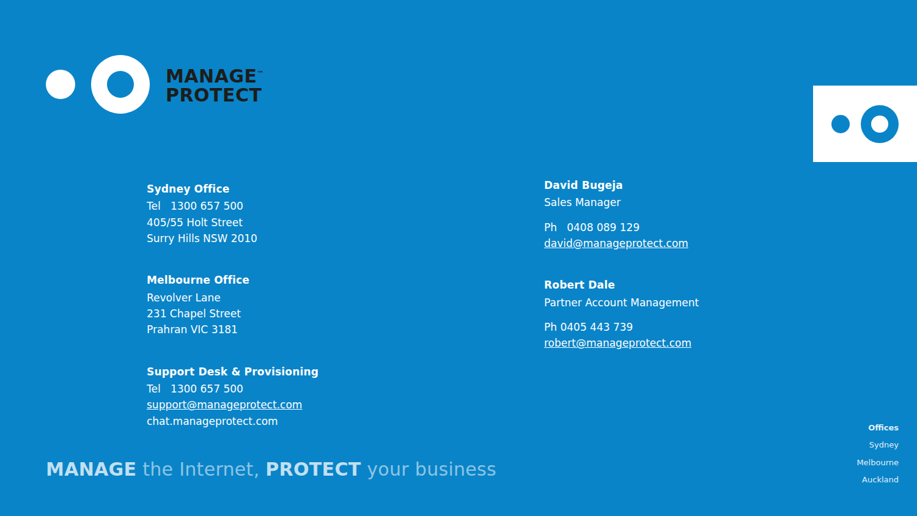MANAGE™
PROTECT
Sydney Office
Tel 1300 657 500
405/55 Holt Street
Surry Hills NSW 2010
Melbourne Office
Revolver Lane
231 Chapel Street
Prahran VIC 3181
Support Desk & Provisioning
Tel 1300 657 500
support@manageprotect.com
chat.manageprotect.com
David Bugeja
Sales Manager
Ph 0408 089 129
david@manageprotect.com
Robert Dale
Partner Account Management
Ph 0405 443 739
robert@manageprotect.com
MANAGE the Internet, PROTECT your business
Offices Sydney
Melbourne
Auckland